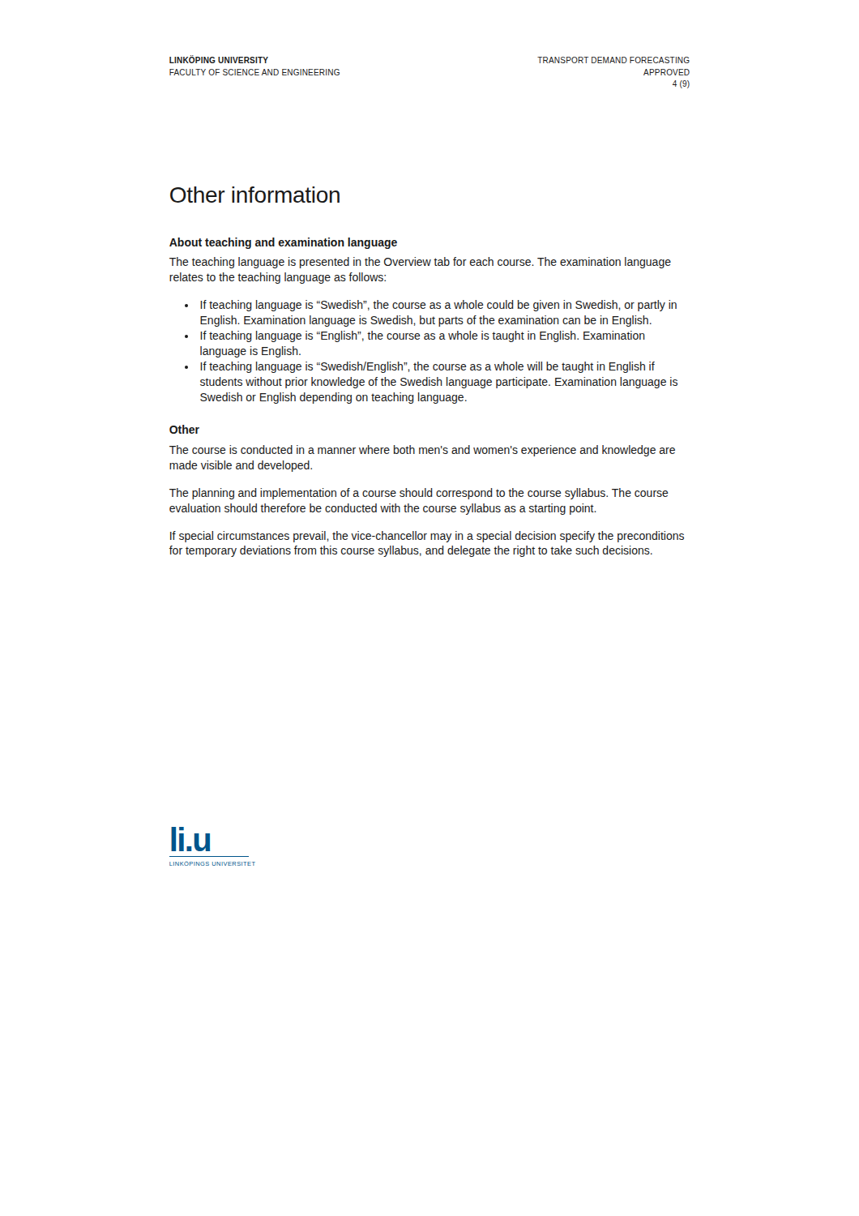LINKÖPING UNIVERSITY
FACULTY OF SCIENCE AND ENGINEERING
TRANSPORT DEMAND FORECASTING
APPROVED
4 (9)
Other information
About teaching and examination language
The teaching language is presented in the Overview tab for each course. The examination language relates to the teaching language as follows:
If teaching language is “Swedish”, the course as a whole could be given in Swedish, or partly in English. Examination language is Swedish, but parts of the examination can be in English.
If teaching language is “English”, the course as a whole is taught in English. Examination language is English.
If teaching language is “Swedish/English”, the course as a whole will be taught in English if students without prior knowledge of the Swedish language participate. Examination language is Swedish or English depending on teaching language.
Other
The course is conducted in a manner where both men's and women's experience and knowledge are made visible and developed.
The planning and implementation of a course should correspond to the course syllabus. The course evaluation should therefore be conducted with the course syllabus as a starting point.
If special circumstances prevail, the vice-chancellor may in a special decision specify the preconditions for temporary deviations from this course syllabus, and delegate the right to take such decisions.
li.u
LINKÖPINGS UNIVERSITET